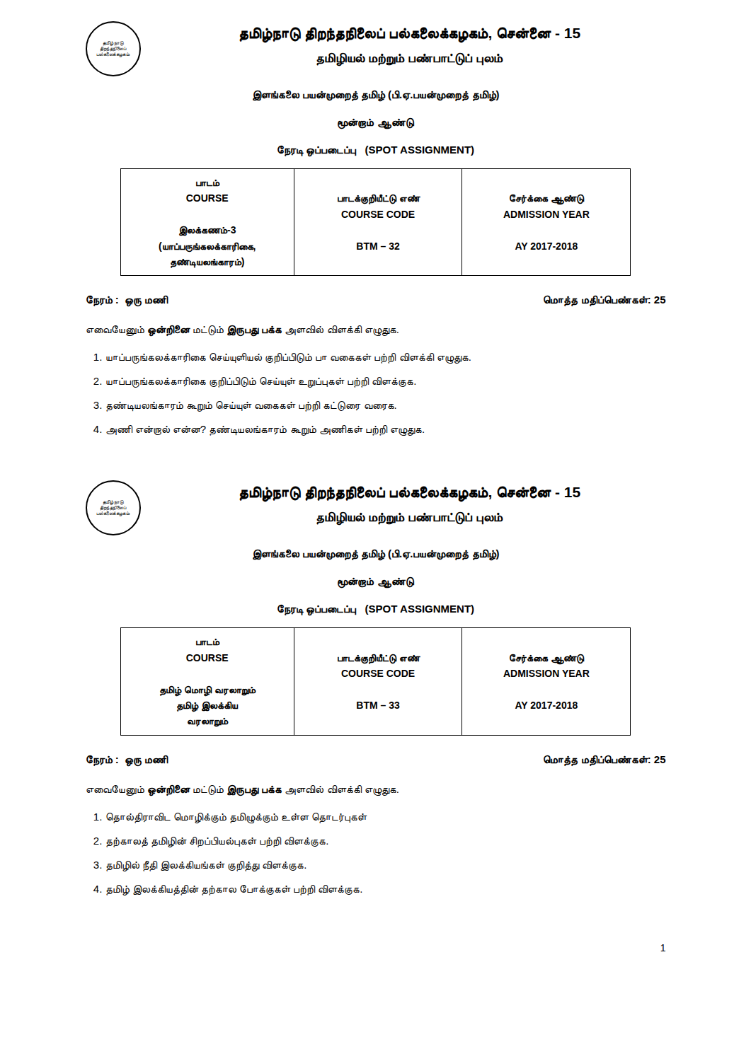தமிழ்நாடு
திறந்தநிலைப்
பல்கலைக்கழகம்
தமிழ்நாடு திறந்தநிலைப் பல்கலைக்கழகம், சென்னை - 15
தமிழியல் மற்றும் பண்பாட்டுப் புலம்
இளங்கலை பயன்முறைத் தமிழ் (பி.ஏ.பயன்முறைத் தமிழ்)
மூன்றாம் ஆண்டு
நேரடி ஒப்படைப்பு (SPOT ASSIGNMENT)
| பாடம் COURSE இலக்கணம்-3 (யாப்பருங்கலக்காரிகை, தண்டியலங்காரம்) | பாடக்குறியீட்டு எண் COURSE CODE BTM – 32 | சேர்க்கை ஆண்டு ADMISSION YEAR AY 2017-2018 |
நேரம் : ஒரு மணி மொத்த மதிப்பெண்கள்: 25
எவையேனும் ஒன்றினை மட்டும் இருபது பக்க அளவில் விளக்கி எழுதுக.
யாப்பருங்கலக்காரிகை செய்யுளியல் குறிப்பிடும் பா வகைகள் பற்றி விளக்கி எழுதுக.
யாப்பருங்கலக்காரிகை குறிப்பிடும் செய்யுள் உறுப்புகள் பற்றி விளக்குக.
தண்டியலங்காரம் கூறும் செய்யுள் வகைகள் பற்றி கட்டுரை வரைக.
அணி என்றால் என்ன? தண்டியலங்காரம் கூறும் அணிகள் பற்றி எழுதுக.
தமிழ்நாடு
திறந்தநிலைப்
பல்கலைக்கழகம்
தமிழ்நாடு திறந்தநிலைப் பல்கலைக்கழகம், சென்னை - 15
தமிழியல் மற்றும் பண்பாட்டுப் புலம்
இளங்கலை பயன்முறைத் தமிழ் (பி.ஏ.பயன்முறைத் தமிழ்)
மூன்றாம் ஆண்டு
நேரடி ஒப்படைப்பு (SPOT ASSIGNMENT)
| பாடம் COURSE தமிழ் மொழி வரலாறும் தமிழ் இலக்கிய வரலாறும் | பாடக்குறியீட்டு எண் COURSE CODE BTM – 33 | சேர்க்கை ஆண்டு ADMISSION YEAR AY 2017-2018 |
நேரம் : ஒரு மணி மொத்த மதிப்பெண்கள்: 25
எவையேனும் ஒன்றினை மட்டும் இருபது பக்க அளவில் விளக்கி எழுதுக.
தொல்திராவிட மொழிக்கும் தமிழுக்கும் உள்ள தொடர்புகள்
தற்காலத் தமிழின் சிறப்பியல்புகள் பற்றி விளக்குக.
தமிழில் நீதி இலக்கியங்கள் குறித்து விளக்குக.
தமிழ் இலக்கியத்தின் தற்கால போக்குகள் பற்றி விளக்குக.
1